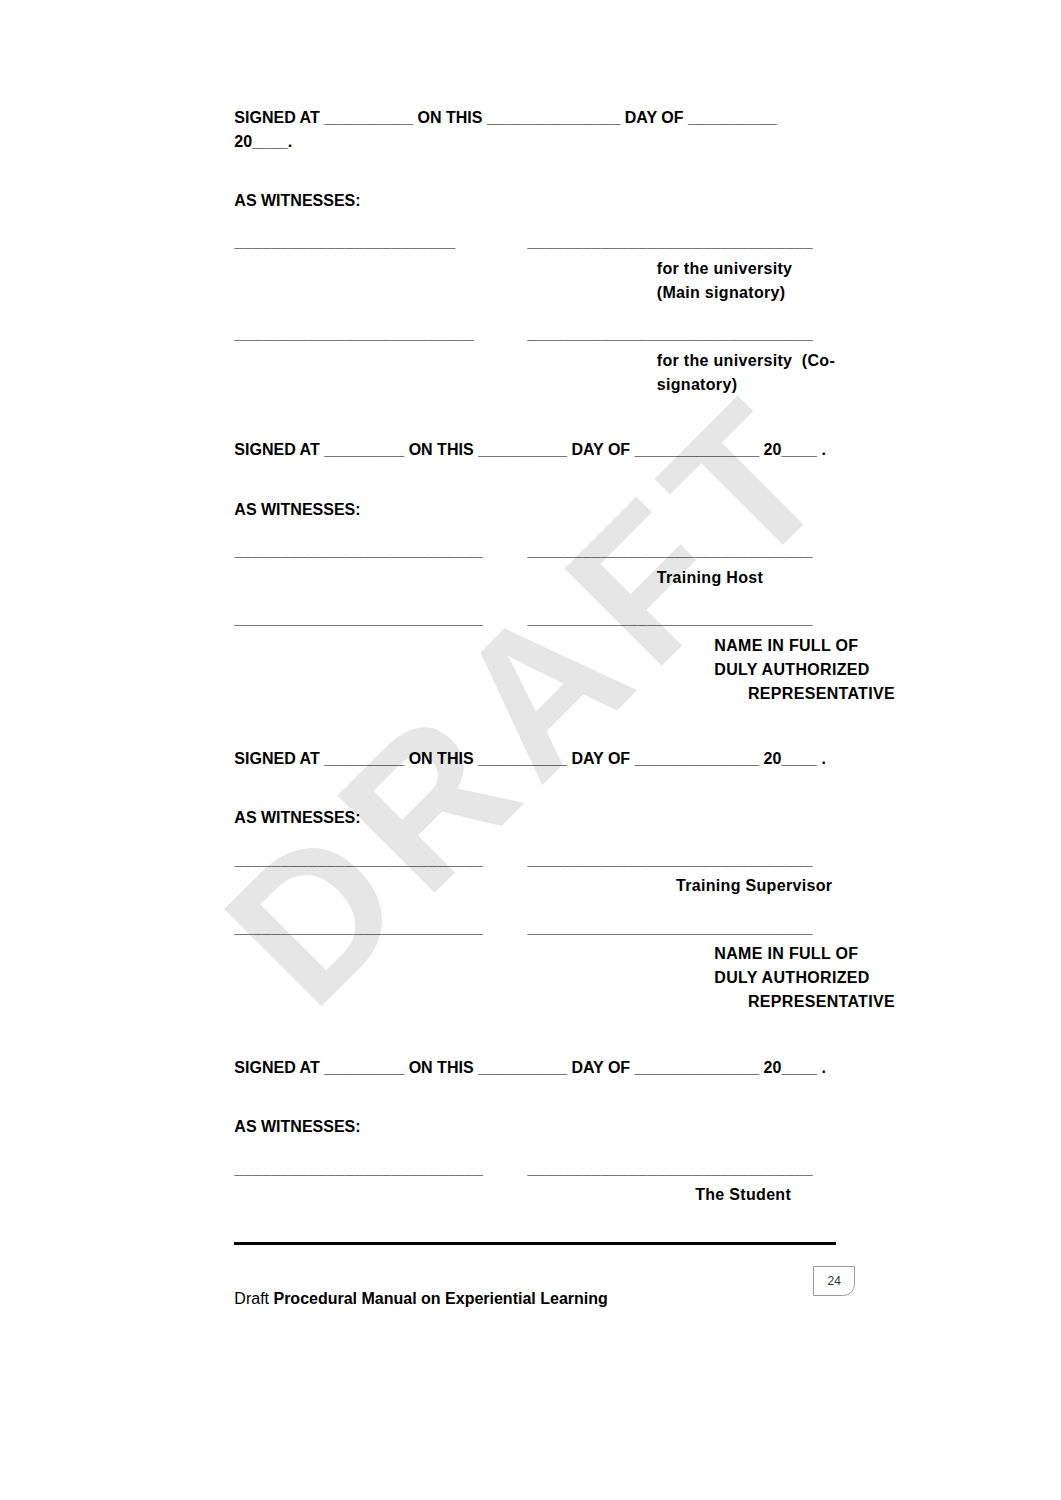DRAFT
SIGNED AT __________ ON THIS _______________ DAY OF __________ 20____.
AS WITNESSES:
________________________
_______________________________ for the university (Main signatory)
__________________________
_______________________________ for the university (Co-signatory)
SIGNED AT _________ ON THIS __________ DAY OF ______________ 20____ .
AS WITNESSES:
___________________________
_______________________________ Training Host
___________________________
_______________________________ NAME IN FULL OF DULY AUTHORIZED REPRESENTATIVE
SIGNED AT _________ ON THIS __________ DAY OF ______________ 20____ .
AS WITNESSES:
___________________________
_______________________________ Training Supervisor
___________________________
_______________________________ NAME IN FULL OF DULY AUTHORIZED REPRESENTATIVE
SIGNED AT _________ ON THIS __________ DAY OF ______________ 20____ .
AS WITNESSES:
___________________________
_______________________________ The Student
Draft Procedural Manual on Experiential Learning
24